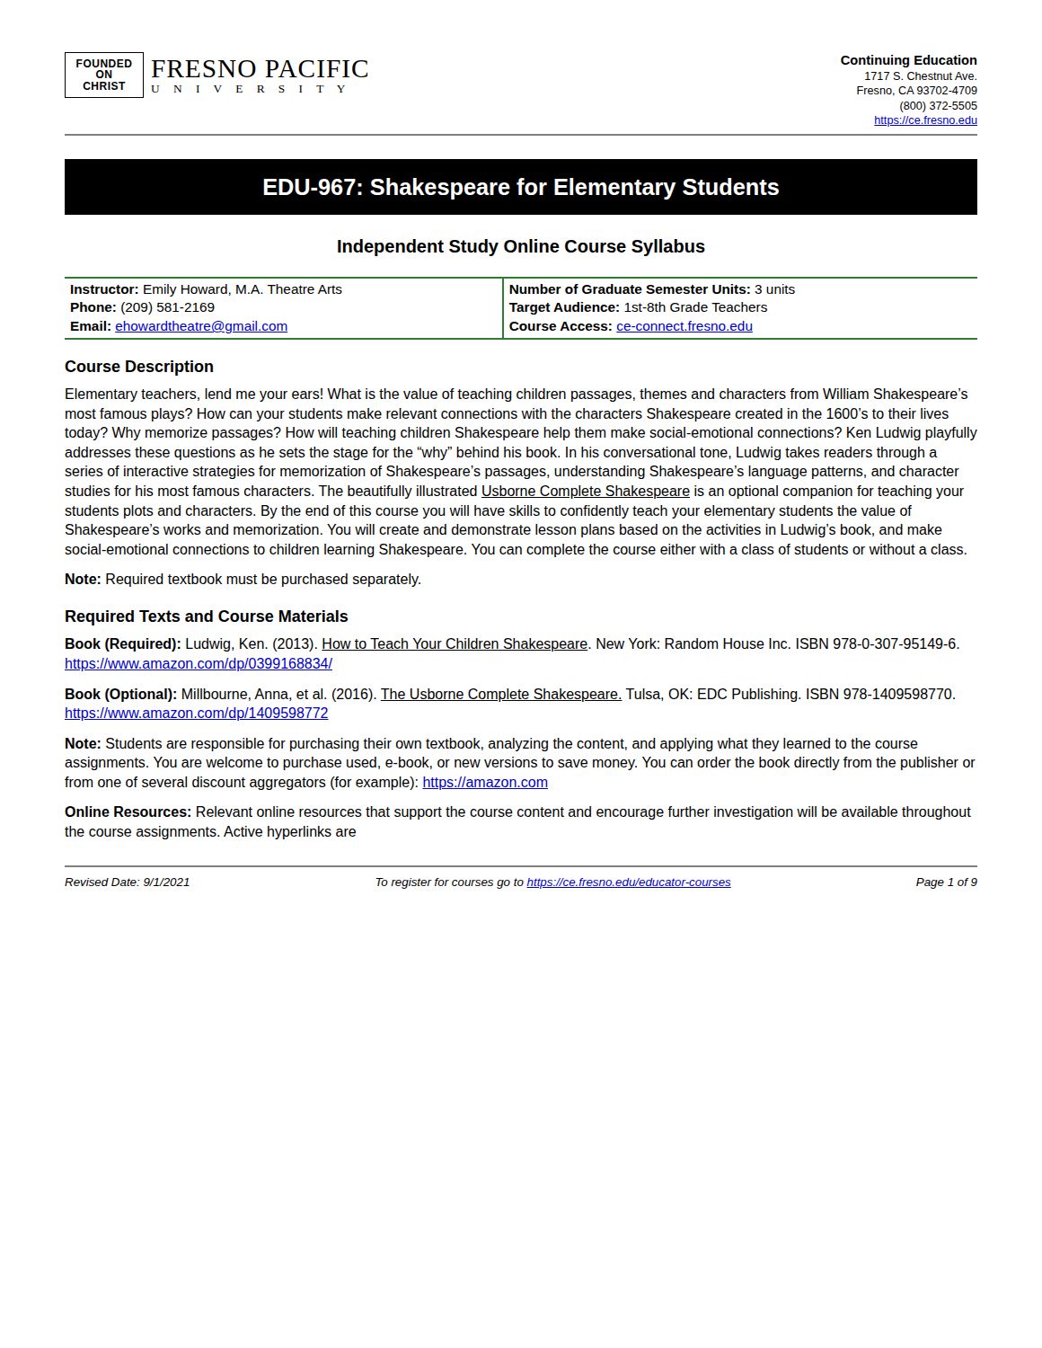FOUNDED ON
CHRIST
FRESNO PACIFIC
U N I V E R S I T Y
Continuing Education
1717 S. Chestnut Ave.
Fresno, CA 93702-4709
(800) 372-5505
https://ce.fresno.edu
EDU-967: Shakespeare for Elementary Students
Independent Study Online Course Syllabus
| Instructor: Emily Howard, M.A. Theatre Arts Phone: (209) 581-2169 Email: ehowardtheatre@gmail.com | Number of Graduate Semester Units: 3 units Target Audience: 1st-8th Grade Teachers Course Access: ce-connect.fresno.edu |
Course Description
Elementary teachers, lend me your ears! What is the value of teaching children passages, themes and characters from William Shakespeare’s most famous plays? How can your students make relevant connections with the characters Shakespeare created in the 1600’s to their lives today? Why memorize passages? How will teaching children Shakespeare help them make social-emotional connections? Ken Ludwig playfully addresses these questions as he sets the stage for the “why” behind his book. In his conversational tone, Ludwig takes readers through a series of interactive strategies for memorization of Shakespeare’s passages, understanding Shakespeare’s language patterns, and character studies for his most famous characters. The beautifully illustrated Usborne Complete Shakespeare is an optional companion for teaching your students plots and characters. By the end of this course you will have skills to confidently teach your elementary students the value of Shakespeare’s works and memorization. You will create and demonstrate lesson plans based on the activities in Ludwig’s book, and make social-emotional connections to children learning Shakespeare. You can complete the course either with a class of students or without a class.
Note: Required textbook must be purchased separately.
Required Texts and Course Materials
Book (Required): Ludwig, Ken. (2013). How to Teach Your Children Shakespeare. New York: Random House Inc. ISBN 978-0-307-95149-6. https://www.amazon.com/dp/0399168834/
Book (Optional): Millbourne, Anna, et al. (2016). The Usborne Complete Shakespeare. Tulsa, OK: EDC Publishing. ISBN 978-1409598770. https://www.amazon.com/dp/1409598772
Note: Students are responsible for purchasing their own textbook, analyzing the content, and applying what they learned to the course assignments. You are welcome to purchase used, e-book, or new versions to save money. You can order the book directly from the publisher or from one of several discount aggregators (for example): https://amazon.com
Online Resources: Relevant online resources that support the course content and encourage further investigation will be available throughout the course assignments. Active hyperlinks are
Revised Date: 9/1/2021
To register for courses go to https://ce.fresno.edu/educator-courses
Page 1 of 9